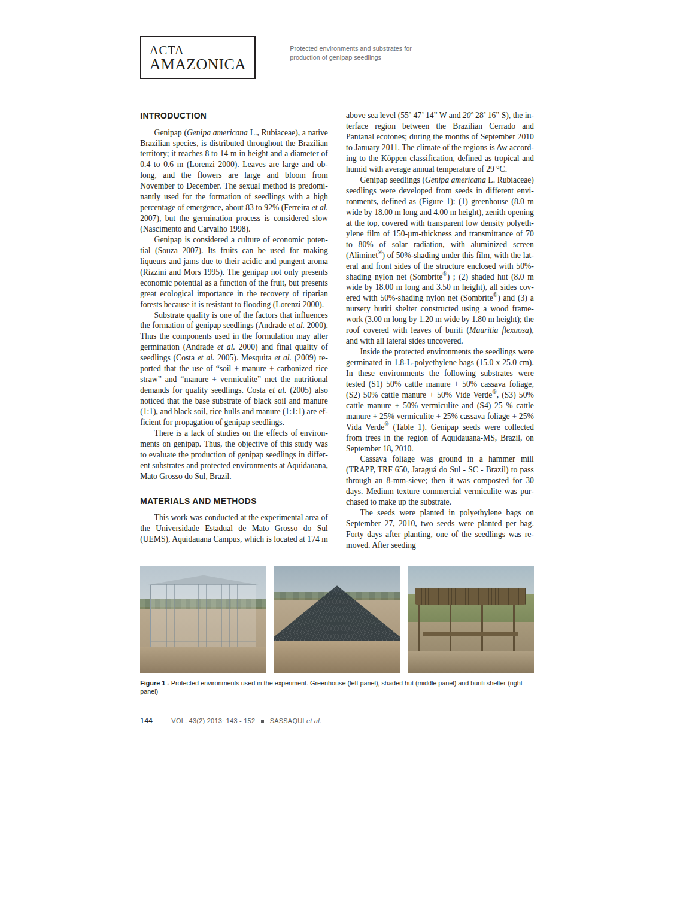ACTA AMAZONICA
Protected environments and substrates for production of genipap seedlings
INTRODUCTION
Genipap (Genipa americana L., Rubiaceae), a native Brazilian species, is distributed throughout the Brazilian territory; it reaches 8 to 14 m in height and a diameter of 0.4 to 0.6 m (Lorenzi 2000). Leaves are large and oblong, and the flowers are large and bloom from November to December. The sexual method is predominantly used for the formation of seedlings with a high percentage of emergence, about 83 to 92% (Ferreira et al. 2007), but the germination process is considered slow (Nascimento and Carvalho 1998).
Genipap is considered a culture of economic potential (Souza 2007). Its fruits can be used for making liqueurs and jams due to their acidic and pungent aroma (Rizzini and Mors 1995). The genipap not only presents economic potential as a function of the fruit, but presents great ecological importance in the recovery of riparian forests because it is resistant to flooding (Lorenzi 2000).
Substrate quality is one of the factors that influences the formation of genipap seedlings (Andrade et al. 2000). Thus the components used in the formulation may alter germination (Andrade et al. 2000) and final quality of seedlings (Costa et al. 2005). Mesquita et al. (2009) reported that the use of “soil + manure + carbonized rice straw” and “manure + vermiculite” met the nutritional demands for quality seedlings. Costa et al. (2005) also noticed that the base substrate of black soil and manure (1:1), and black soil, rice hulls and manure (1:1:1) are efficient for propagation of genipap seedlings.
There is a lack of studies on the effects of environments on genipap. Thus, the objective of this study was to evaluate the production of genipap seedlings in different substrates and protected environments at Aquidauana, Mato Grosso do Sul, Brazil.
MATERIALS AND METHODS
This work was conducted at the experimental area of the Universidade Estadual de Mato Grosso do Sul (UEMS), Aquidauana Campus, which is located at 174 m above sea level (55º 47’ 14” W and 20º 28’ 16” S), the interface region between the Brazilian Cerrado and Pantanal ecotones; during the months of September 2010 to January 2011. The climate of the regions is Aw according to the Köppen classification, defined as tropical and humid with average annual temperature of 29 °C.
Genipap seedlings (Genipa americana L. Rubiaceae) seedlings were developed from seeds in different environments, defined as (Figure 1): (1) greenhouse (8.0 m wide by 18.00 m long and 4.00 m height), zenith opening at the top, covered with transparent low density polyethylene film of 150-µm-thickness and transmittance of 70 to 80% of solar radiation, with aluminized screen (Aliminet®) of 50%-shading under this film, with the lateral and front sides of the structure enclosed with 50%-shading nylon net (Sombrite®) ; (2) shaded hut (8.0 m wide by 18.00 m long and 3.50 m height), all sides covered with 50%-shading nylon net (Sombrite®) and (3) a nursery buriti shelter constructed using a wood framework (3.00 m long by 1.20 m wide by 1.80 m height); the roof covered with leaves of buriti (Mauritia flexuosa), and with all lateral sides uncovered.
Inside the protected environments the seedlings were germinated in 1.8-L-polyethylene bags (15.0 x 25.0 cm). In these environments the following substrates were tested (S1) 50% cattle manure + 50% cassava foliage, (S2) 50% cattle manure + 50% Vide Verde®, (S3) 50% cattle manure + 50% vermiculite and (S4) 25 % cattle manure + 25% vermiculite + 25% cassava foliage + 25% Vida Verde® (Table 1). Genipap seeds were collected from trees in the region of Aquidauana-MS, Brazil, on September 18, 2010.
Cassava foliage was ground in a hammer mill (TRAPP, TRF 650, Jaraguá do Sul - SC - Brazil) to pass through an 8-mm-sieve; then it was composted for 30 days. Medium texture commercial vermiculite was purchased to make up the substrate.
The seeds were planted in polyethylene bags on September 27, 2010, two seeds were planted per bag. Forty days after planting, one of the seedlings was removed. After seeding
Figure 1 - Protected environments used in the experiment. Greenhouse (left panel), shaded hut (middle panel) and buriti shelter (right panel)
144 VOL. 43(2) 2013: 143 - 152 SASSAQUI et al.